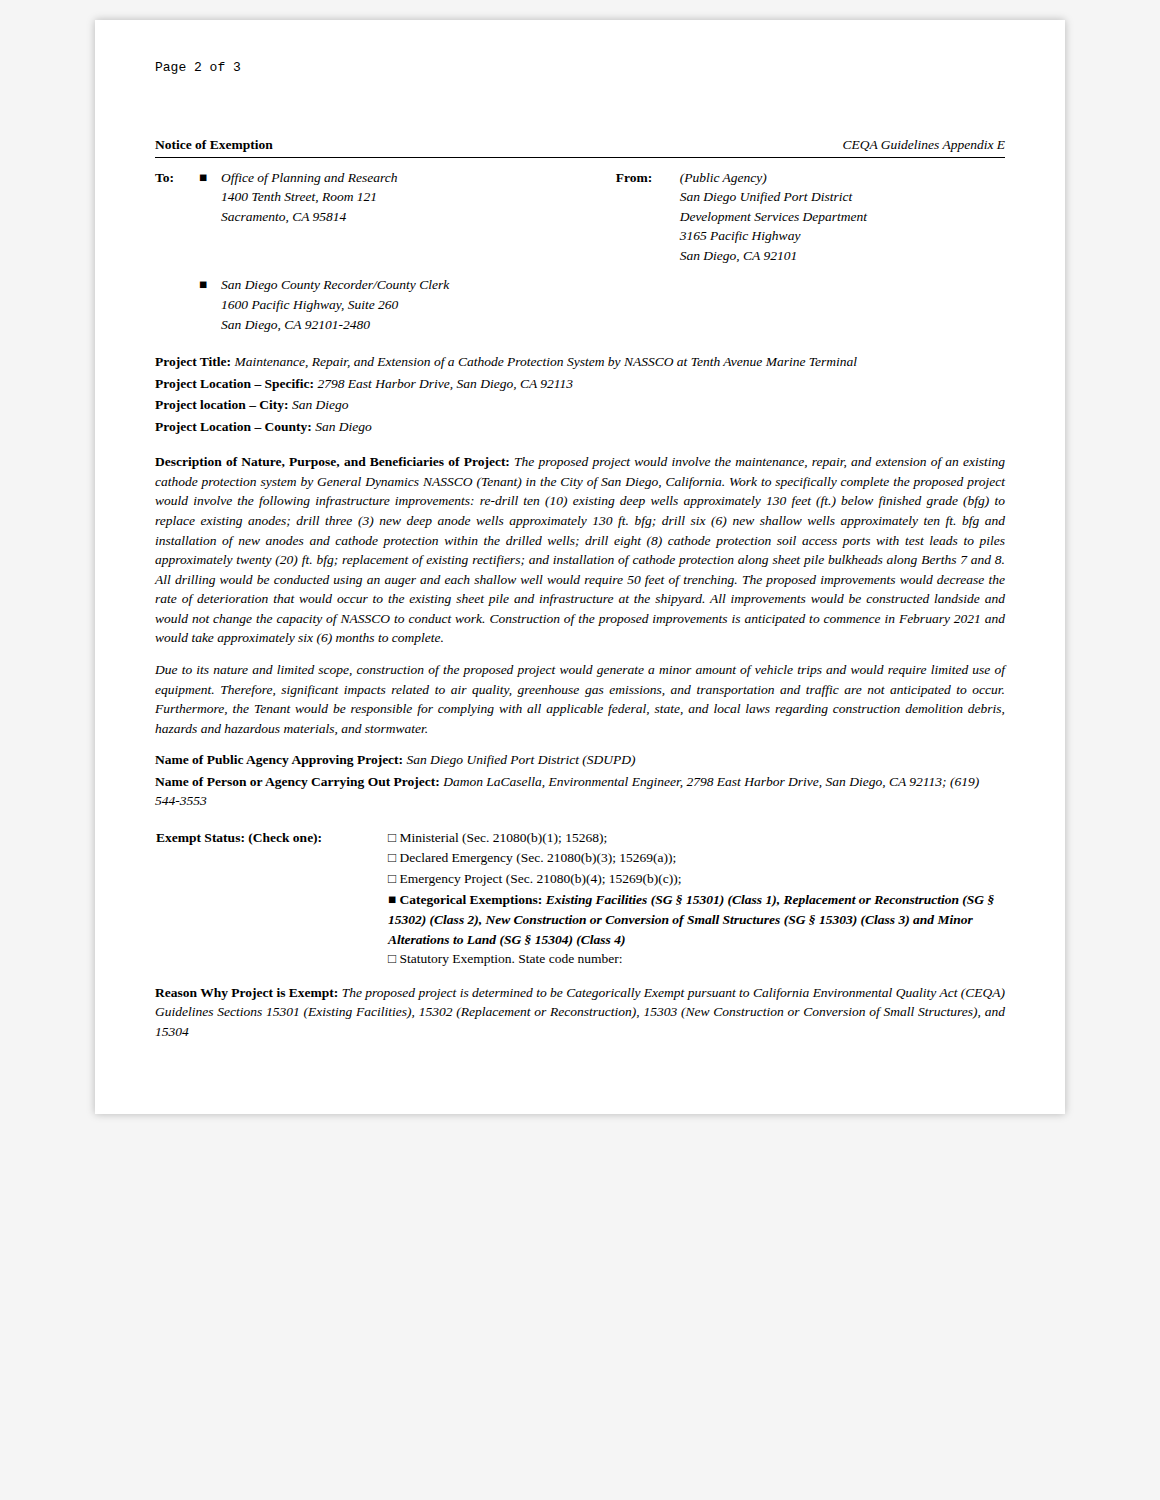Page 2 of 3
Notice of Exemption
CEQA Guidelines Appendix E
| To: | ■ | Office of Planning and Research 1400 Tenth Street, Room 121 Sacramento, CA 95814 | From: | (Public Agency) San Diego Unified Port District Development Services Department 3165 Pacific Highway San Diego, CA 92101 |
| | ■ | San Diego County Recorder/County Clerk 1600 Pacific Highway, Suite 260 San Diego, CA 92101-2480 | | |
Project Title: Maintenance, Repair, and Extension of a Cathode Protection System by NASSCO at Tenth Avenue Marine Terminal
Project Location – Specific: 2798 East Harbor Drive, San Diego, CA 92113
Project location – City: San Diego
Project Location – County: San Diego
Description of Nature, Purpose, and Beneficiaries of Project: The proposed project would involve the maintenance, repair, and extension of an existing cathode protection system by General Dynamics NASSCO (Tenant) in the City of San Diego, California. Work to specifically complete the proposed project would involve the following infrastructure improvements: re-drill ten (10) existing deep wells approximately 130 feet (ft.) below finished grade (bfg) to replace existing anodes; drill three (3) new deep anode wells approximately 130 ft. bfg; drill six (6) new shallow wells approximately ten ft. bfg and installation of new anodes and cathode protection within the drilled wells; drill eight (8) cathode protection soil access ports with test leads to piles approximately twenty (20) ft. bfg; replacement of existing rectifiers; and installation of cathode protection along sheet pile bulkheads along Berths 7 and 8. All drilling would be conducted using an auger and each shallow well would require 50 feet of trenching. The proposed improvements would decrease the rate of deterioration that would occur to the existing sheet pile and infrastructure at the shipyard. All improvements would be constructed landside and would not change the capacity of NASSCO to conduct work. Construction of the proposed improvements is anticipated to commence in February 2021 and would take approximately six (6) months to complete.
Due to its nature and limited scope, construction of the proposed project would generate a minor amount of vehicle trips and would require limited use of equipment. Therefore, significant impacts related to air quality, greenhouse gas emissions, and transportation and traffic are not anticipated to occur. Furthermore, the Tenant would be responsible for complying with all applicable federal, state, and local laws regarding construction demolition debris, hazards and hazardous materials, and stormwater.
Name of Public Agency Approving Project: San Diego Unified Port District (SDUPD)
Name of Person or Agency Carrying Out Project: Damon LaCasella, Environmental Engineer, 2798 East Harbor Drive, San Diego, CA 92113; (619) 544-3553
| Exempt Status: (Check one): | □ Ministerial (Sec. 21080(b)(1); 15268); □ Declared Emergency (Sec. 21080(b)(3); 15269(a)); □ Emergency Project (Sec. 21080(b)(4); 15269(b)(c)); ■ Categorical Exemptions: Existing Facilities (SG § 15301) (Class 1), Replacement or Reconstruction (SG § 15302) (Class 2), New Construction or Conversion of Small Structures (SG § 15303) (Class 3) and Minor Alterations to Land (SG § 15304) (Class 4) □ Statutory Exemption. State code number: |
Reason Why Project is Exempt: The proposed project is determined to be Categorically Exempt pursuant to California Environmental Quality Act (CEQA) Guidelines Sections 15301 (Existing Facilities), 15302 (Replacement or Reconstruction), 15303 (New Construction or Conversion of Small Structures), and 15304